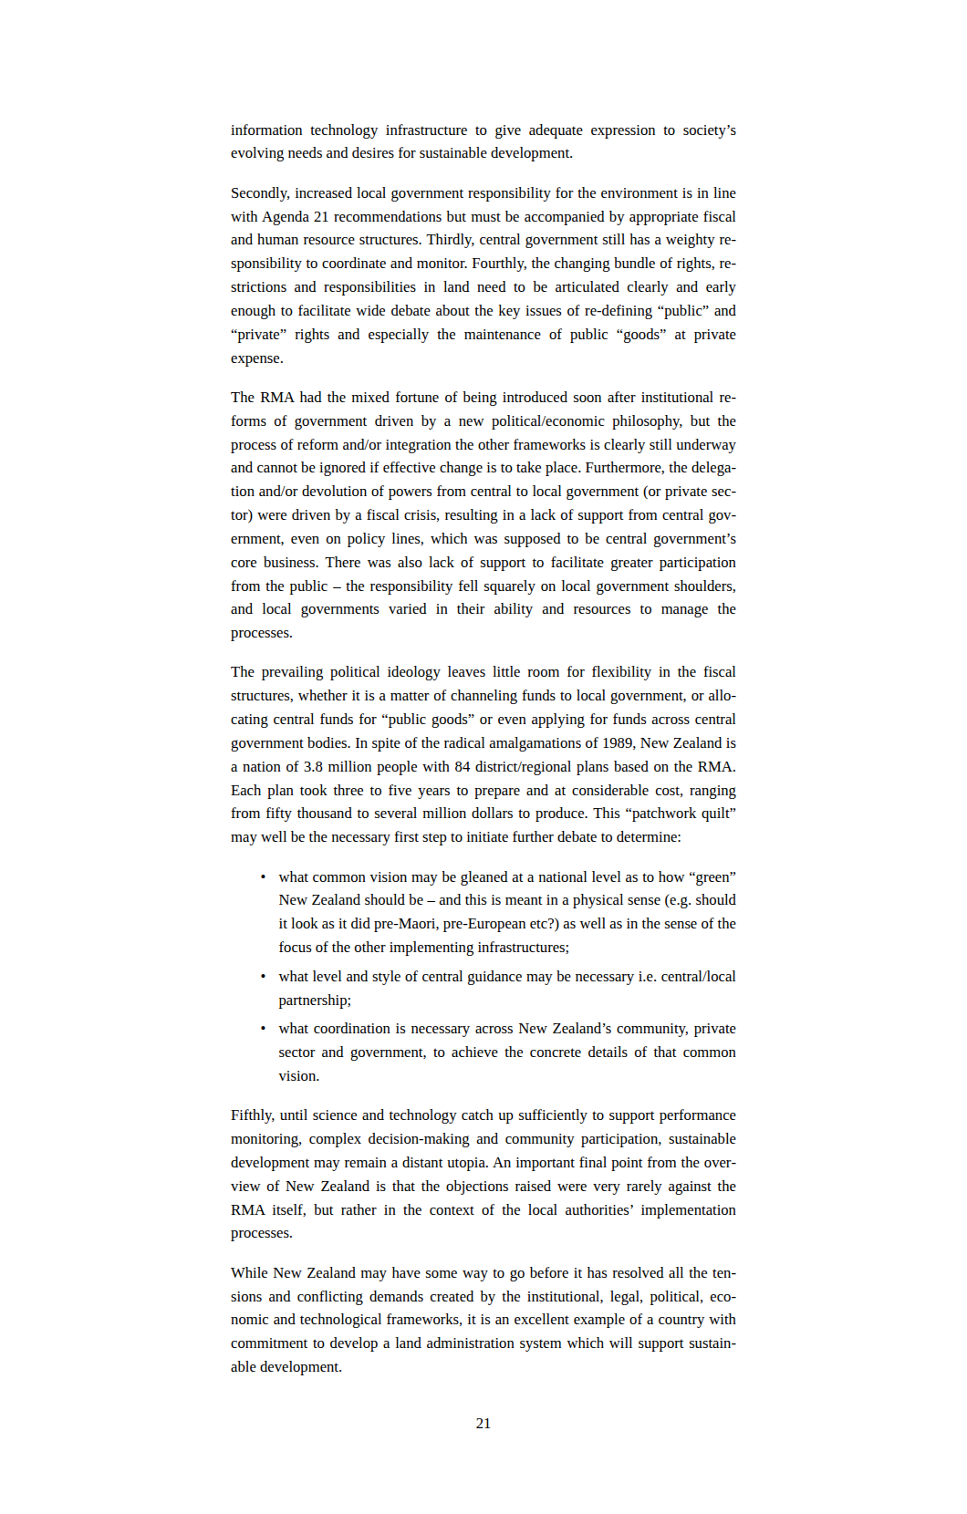information technology infrastructure to give adequate expression to society’s evolving needs and desires for sustainable development.
Secondly, increased local government responsibility for the environment is in line with Agenda 21 recommendations but must be accompanied by appropriate fiscal and human resource structures. Thirdly, central government still has a weighty responsibility to coordinate and monitor. Fourthly, the changing bundle of rights, restrictions and responsibilities in land need to be articulated clearly and early enough to facilitate wide debate about the key issues of re-defining “public” and “private” rights and especially the maintenance of public “goods” at private expense.
The RMA had the mixed fortune of being introduced soon after institutional reforms of government driven by a new political/economic philosophy, but the process of reform and/or integration the other frameworks is clearly still underway and cannot be ignored if effective change is to take place. Furthermore, the delegation and/or devolution of powers from central to local government (or private sector) were driven by a fiscal crisis, resulting in a lack of support from central government, even on policy lines, which was supposed to be central government’s core business. There was also lack of support to facilitate greater participation from the public – the responsibility fell squarely on local government shoulders, and local governments varied in their ability and resources to manage the processes.
The prevailing political ideology leaves little room for flexibility in the fiscal structures, whether it is a matter of channeling funds to local government, or allocating central funds for “public goods” or even applying for funds across central government bodies. In spite of the radical amalgamations of 1989, New Zealand is a nation of 3.8 million people with 84 district/regional plans based on the RMA. Each plan took three to five years to prepare and at considerable cost, ranging from fifty thousand to several million dollars to produce. This “patchwork quilt” may well be the necessary first step to initiate further debate to determine:
what common vision may be gleaned at a national level as to how “green” New Zealand should be – and this is meant in a physical sense (e.g. should it look as it did pre-Maori, pre-European etc?) as well as in the sense of the focus of the other implementing infrastructures;
what level and style of central guidance may be necessary i.e. central/local partnership;
what coordination is necessary across New Zealand’s community, private sector and government, to achieve the concrete details of that common vision.
Fifthly, until science and technology catch up sufficiently to support performance monitoring, complex decision-making and community participation, sustainable development may remain a distant utopia. An important final point from the overview of New Zealand is that the objections raised were very rarely against the RMA itself, but rather in the context of the local authorities’ implementation processes.
While New Zealand may have some way to go before it has resolved all the tensions and conflicting demands created by the institutional, legal, political, economic and technological frameworks, it is an excellent example of a country with commitment to develop a land administration system which will support sustainable development.
21